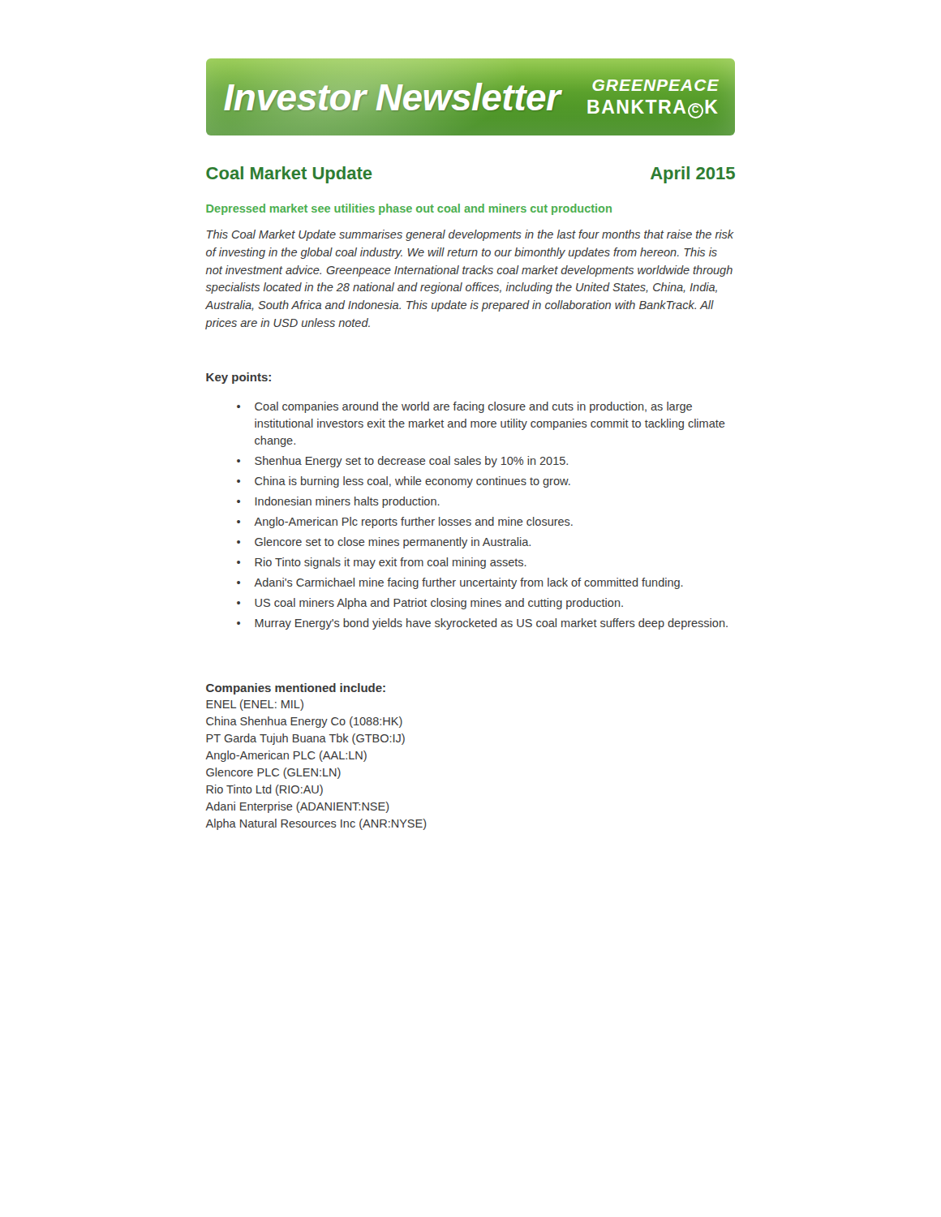Investor Newsletter
GREENPEACE
BANKTRACK
Coal Market Update
April 2015
Depressed market see utilities phase out coal and miners cut production
This Coal Market Update summarises general developments in the last four months that raise the risk of investing in the global coal industry. We will return to our bimonthly updates from hereon. This is not investment advice. Greenpeace International tracks coal market developments worldwide through specialists located in the 28 national and regional offices, including the United States, China, India, Australia, South Africa and Indonesia. This update is prepared in collaboration with BankTrack. All prices are in USD unless noted.
Key points:
Coal companies around the world are facing closure and cuts in production, as large institutional investors exit the market and more utility companies commit to tackling climate change.
Shenhua Energy set to decrease coal sales by 10% in 2015.
China is burning less coal, while economy continues to grow.
Indonesian miners halts production.
Anglo-American Plc reports further losses and mine closures.
Glencore set to close mines permanently in Australia.
Rio Tinto signals it may exit from coal mining assets.
Adani's Carmichael mine facing further uncertainty from lack of committed funding.
US coal miners Alpha and Patriot closing mines and cutting production.
Murray Energy's bond yields have skyrocketed as US coal market suffers deep depression.
Companies mentioned include:
ENEL (ENEL: MIL)
China Shenhua Energy Co (1088:HK)
PT Garda Tujuh Buana Tbk (GTBO:IJ)
Anglo-American PLC (AAL:LN)
Glencore PLC (GLEN:LN)
Rio Tinto Ltd (RIO:AU)
Adani Enterprise (ADANIENT:NSE)
Alpha Natural Resources Inc (ANR:NYSE)